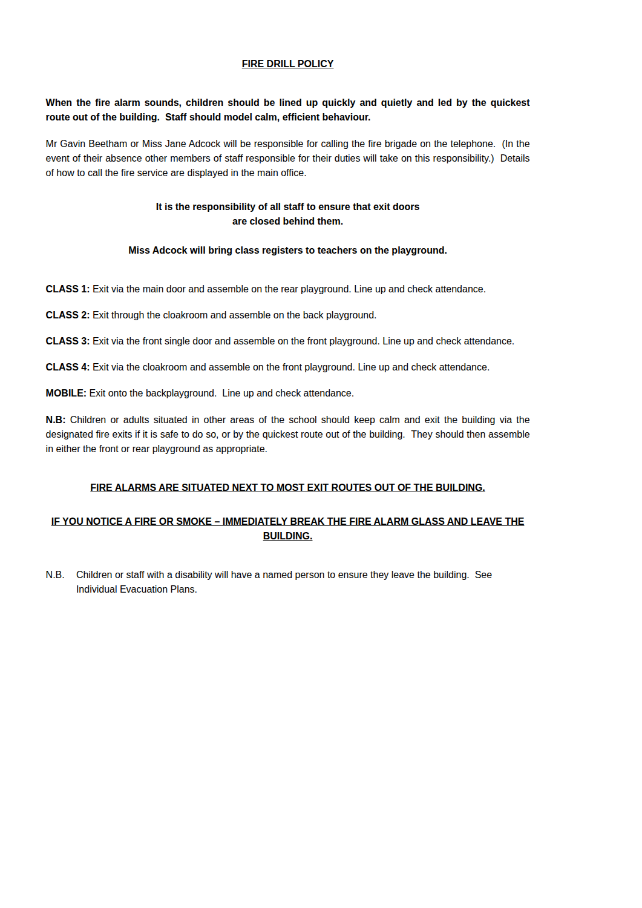FIRE DRILL POLICY
When the fire alarm sounds, children should be lined up quickly and quietly and led by the quickest route out of the building. Staff should model calm, efficient behaviour.
Mr Gavin Beetham or Miss Jane Adcock will be responsible for calling the fire brigade on the telephone. (In the event of their absence other members of staff responsible for their duties will take on this responsibility.) Details of how to call the fire service are displayed in the main office.
It is the responsibility of all staff to ensure that exit doors
are closed behind them.
Miss Adcock will bring class registers to teachers on the playground.
CLASS 1: Exit via the main door and assemble on the rear playground. Line up and check attendance.
CLASS 2: Exit through the cloakroom and assemble on the back playground.
CLASS 3: Exit via the front single door and assemble on the front playground. Line up and check attendance.
CLASS 4: Exit via the cloakroom and assemble on the front playground. Line up and check attendance.
MOBILE: Exit onto the backplayground. Line up and check attendance.
N.B: Children or adults situated in other areas of the school should keep calm and exit the building via the designated fire exits if it is safe to do so, or by the quickest route out of the building. They should then assemble in either the front or rear playground as appropriate.
FIRE ALARMS ARE SITUATED NEXT TO MOST EXIT ROUTES OUT OF THE BUILDING.
IF YOU NOTICE A FIRE OR SMOKE – IMMEDIATELY BREAK THE FIRE ALARM GLASS AND LEAVE THE BUILDING.
N.B. Children or staff with a disability will have a named person to ensure they leave the building. See Individual Evacuation Plans.